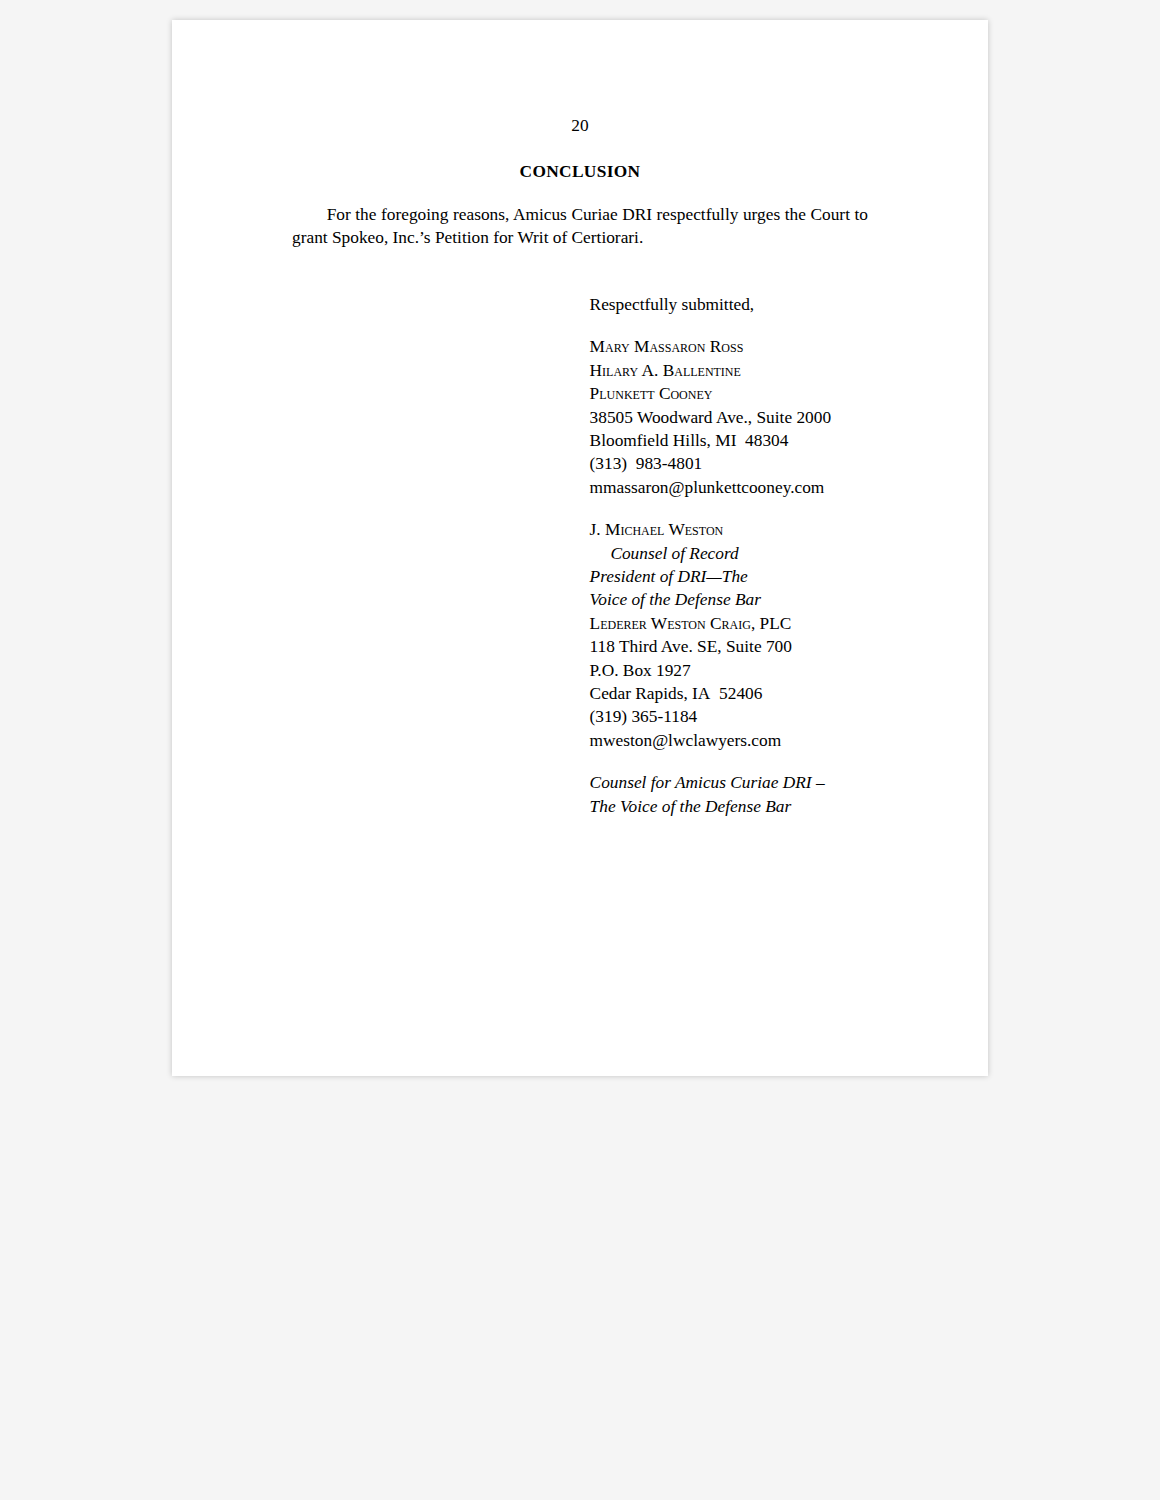20
CONCLUSION
For the foregoing reasons, Amicus Curiae DRI respectfully urges the Court to grant Spokeo, Inc.’s Petition for Writ of Certiorari.
Respectfully submitted,
Mary Massaron Ross
Hilary A. Ballentine
Plunkett Cooney
38505 Woodward Ave., Suite 2000
Bloomfield Hills, MI 48304
(313) 983-4801
mmassaron@plunkettcooney.com
J. Michael Weston
Counsel of Record President of DRI—The
Voice of the Defense Bar
Lederer Weston Craig, PLC
118 Third Ave. SE, Suite 700
P.O. Box 1927
Cedar Rapids, IA 52406
(319) 365-1184
mweston@lwclawyers.com
Counsel for Amicus Curiae DRI –
The Voice of the Defense Bar